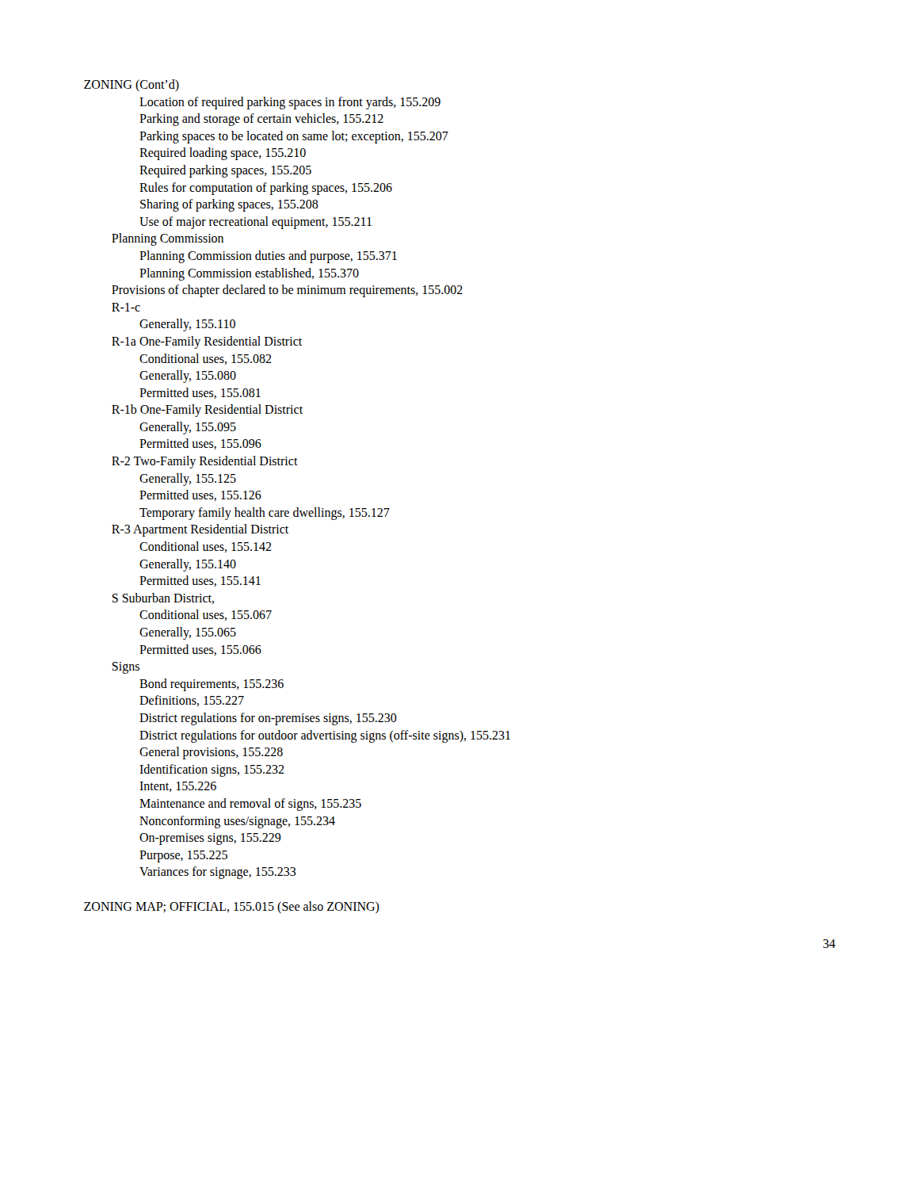ZONING (Cont’d)
Location of required parking spaces in front yards, 155.209
Parking and storage of certain vehicles, 155.212
Parking spaces to be located on same lot; exception, 155.207
Required loading space, 155.210
Required parking spaces, 155.205
Rules for computation of parking spaces, 155.206
Sharing of parking spaces, 155.208
Use of major recreational equipment, 155.211
Planning Commission
Planning Commission duties and purpose, 155.371
Planning Commission established, 155.370
Provisions of chapter declared to be minimum requirements, 155.002
R-1-c
Generally, 155.110
R-1a One-Family Residential District
Conditional uses, 155.082
Generally, 155.080
Permitted uses, 155.081
R-1b One-Family Residential District
Generally, 155.095
Permitted uses, 155.096
R-2 Two-Family Residential District
Generally, 155.125
Permitted uses, 155.126
Temporary family health care dwellings, 155.127
R-3 Apartment Residential District
Conditional uses, 155.142
Generally, 155.140
Permitted uses, 155.141
S Suburban District,
Conditional uses, 155.067
Generally, 155.065
Permitted uses, 155.066
Signs
Bond requirements, 155.236
Definitions, 155.227
District regulations for on-premises signs, 155.230
District regulations for outdoor advertising signs (off-site signs), 155.231
General provisions, 155.228
Identification signs, 155.232
Intent, 155.226
Maintenance and removal of signs, 155.235
Nonconforming uses/signage, 155.234
On-premises signs, 155.229
Purpose, 155.225
Variances for signage, 155.233
ZONING MAP; OFFICIAL, 155.015 (See also ZONING)
34